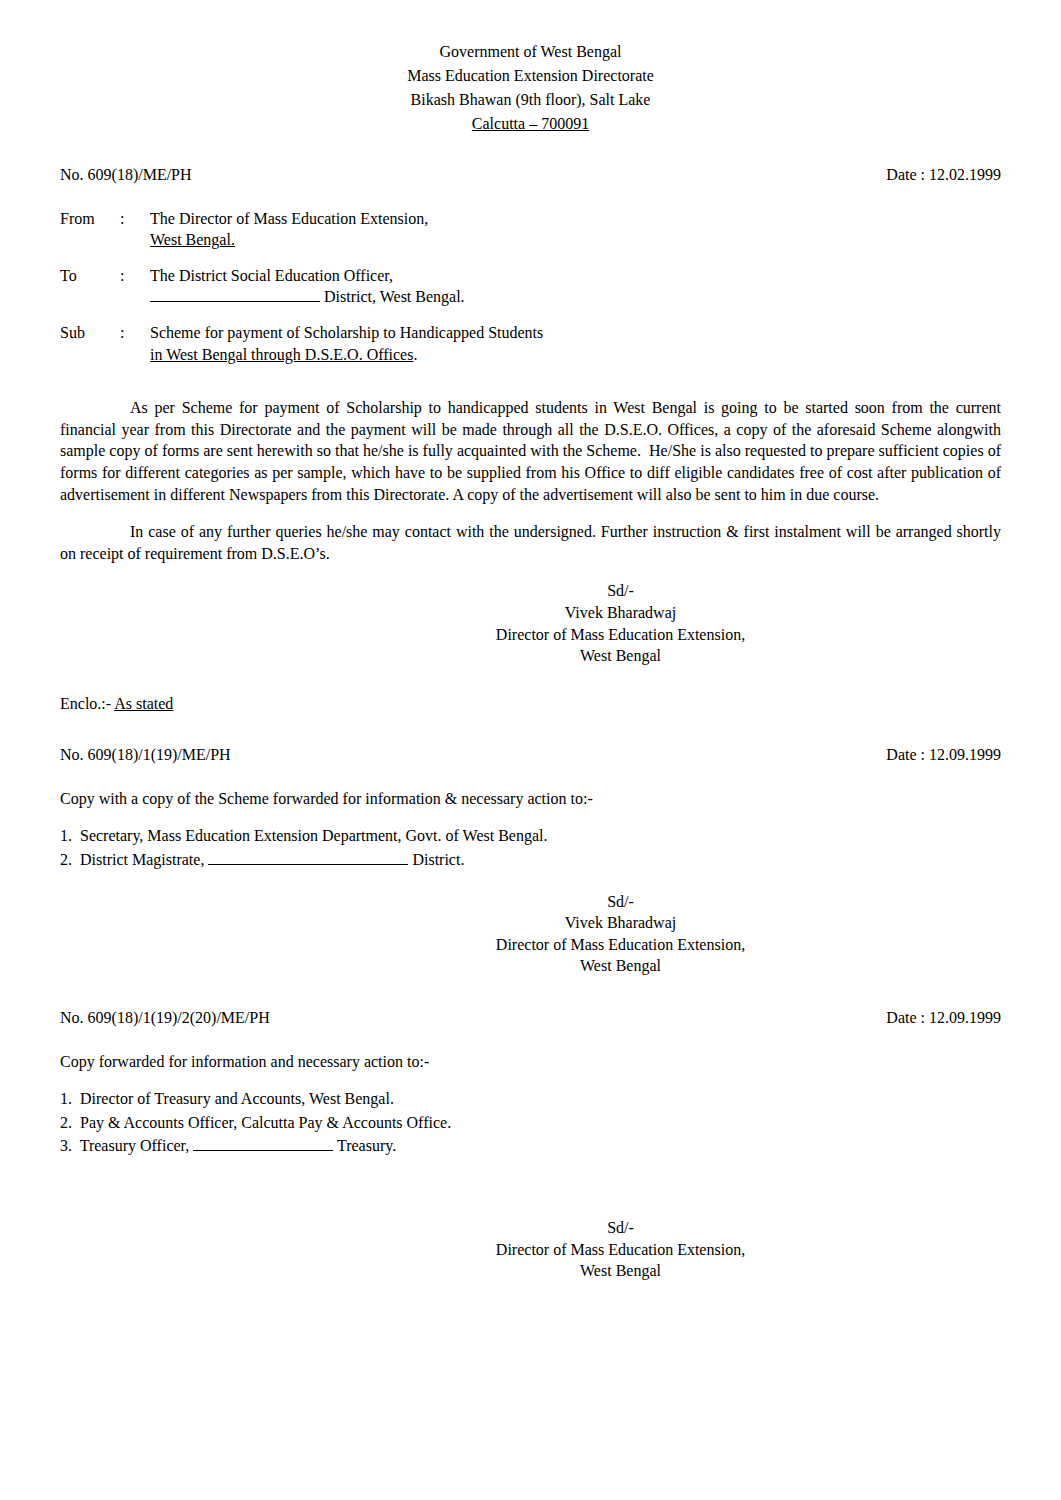Government of West Bengal
Mass Education Extension Directorate
Bikash Bhawan (9th floor), Salt Lake
Calcutta – 700091
No. 609(18)/ME/PH Date : 12.02.1999
| From | : | The Director of Mass Education Extension, West Bengal. |
| To | : | The District Social Education Officer, District, West Bengal. |
| Sub | : | Scheme for payment of Scholarship to Handicapped Students in West Bengal through D.S.E.O. Offices . |
As per Scheme for payment of Scholarship to handicapped students in West Bengal is going to be started soon from the current financial year from this Directorate and the payment will be made through all the D.S.E.O. Offices, a copy of the aforesaid Scheme alongwith sample copy of forms are sent herewith so that he/she is fully acquainted with the Scheme. He/She is also requested to prepare sufficient copies of forms for different categories as per sample, which have to be supplied from his Office to diff eligible candidates free of cost after publication of advertisement in different Newspapers from this Directorate. A copy of the advertisement will also be sent to him in due course.
In case of any further queries he/she may contact with the undersigned. Further instruction & first instalment will be arranged shortly on receipt of requirement from D.S.E.O’s.
Sd/-
Vivek Bharadwaj
Director of Mass Education Extension,
West Bengal
Enclo.:- As stated
No. 609(18)/1(19)/ME/PH Date : 12.09.1999
Copy with a copy of the Scheme forwarded for information & necessary action to:-
1. Secretary, Mass Education Extension Department, Govt. of West Bengal.
2. District Magistrate, District.
Sd/-
Vivek Bharadwaj
Director of Mass Education Extension,
West Bengal
No. 609(18)/1(19)/2(20)/ME/PH Date : 12.09.1999
Copy forwarded for information and necessary action to:-
1. Director of Treasury and Accounts, West Bengal.
2. Pay & Accounts Officer, Calcutta Pay & Accounts Office.
3. Treasury Officer, Treasury.
Sd/-
Director of Mass Education Extension,
West Bengal